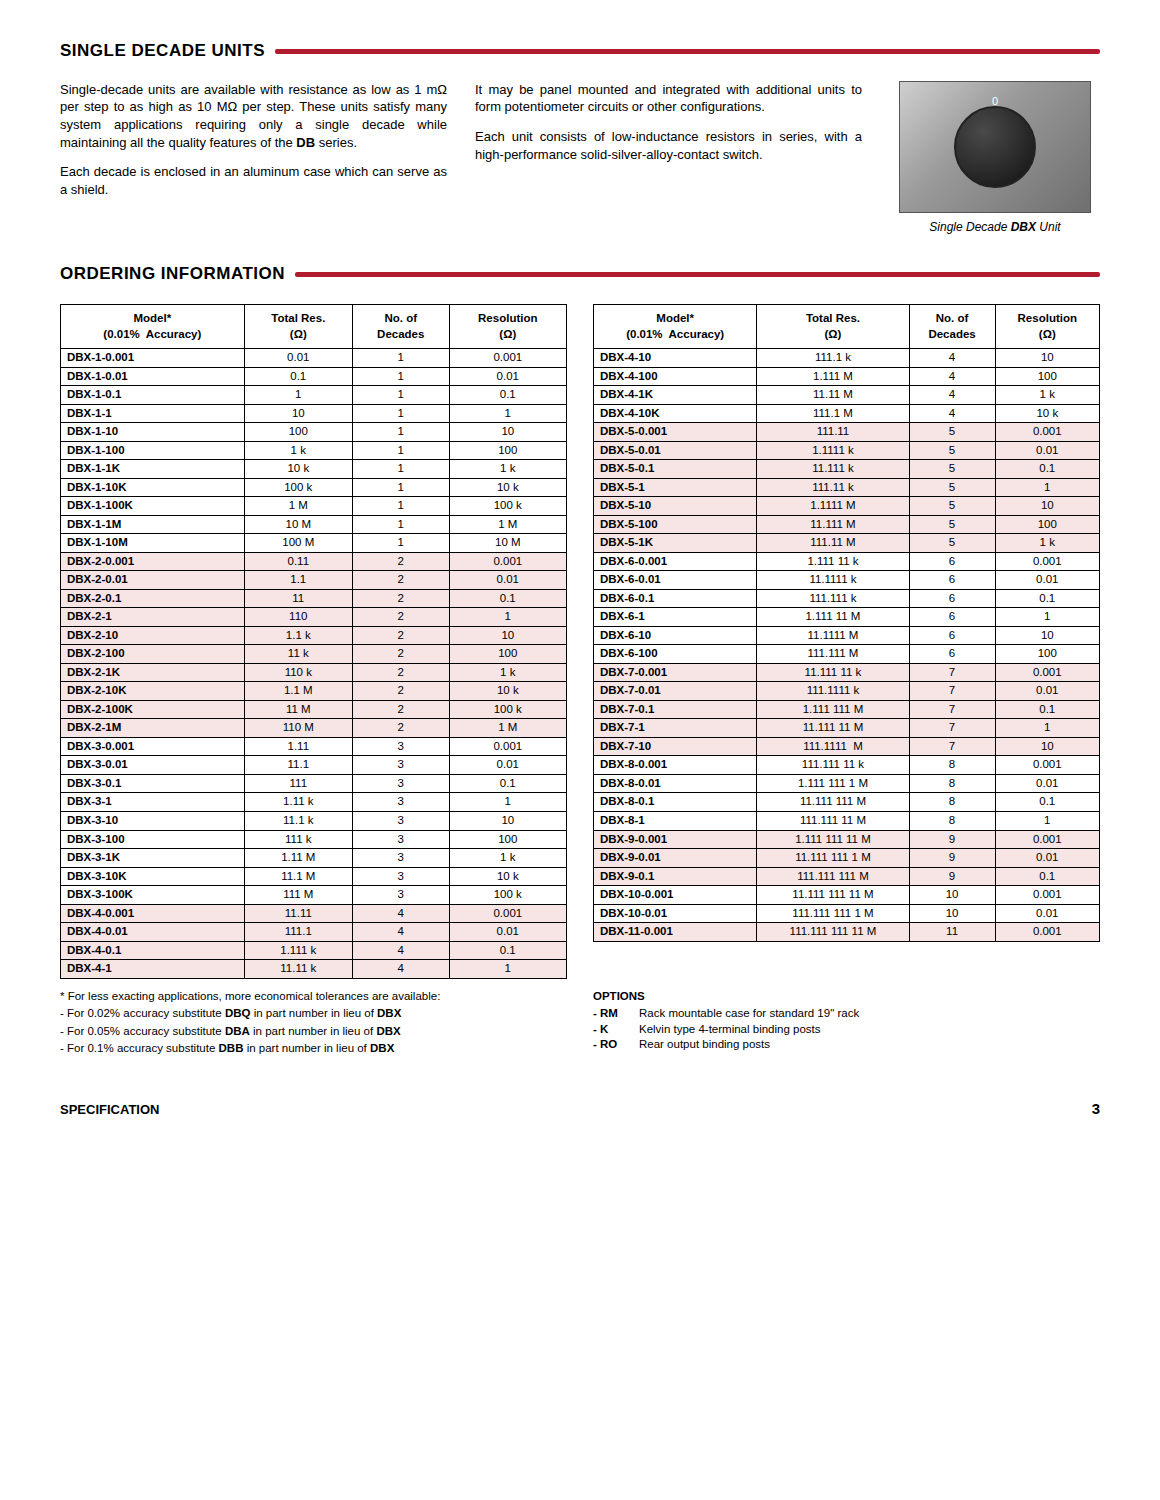SINGLE DECADE UNITS
Single-decade units are available with resistance as low as 1 mΩ per step to as high as 10 MΩ per step. These units satisfy many system applications requiring only a single decade while maintaining all the quality features of the DB series.
Each decade is enclosed in an aluminum case which can serve as a shield.
It may be panel mounted and integrated with additional units to form potentiometer circuits or other configurations.
Each unit consists of low-inductance resistors in series, with a high-performance solid-silver-alloy-contact switch.
Single Decade DBX Unit
ORDERING INFORMATION
| Model* (0.01% Accuracy) | Total Res. (Ω) | No. of Decades | Resolution (Ω) |
| --- | --- | --- | --- |
| DBX-1-0.001 | 0.01 | 1 | 0.001 |
| DBX-1-0.01 | 0.1 | 1 | 0.01 |
| DBX-1-0.1 | 1 | 1 | 0.1 |
| DBX-1-1 | 10 | 1 | 1 |
| DBX-1-10 | 100 | 1 | 10 |
| DBX-1-100 | 1 k | 1 | 100 |
| DBX-1-1K | 10 k | 1 | 1 k |
| DBX-1-10K | 100 k | 1 | 10 k |
| DBX-1-100K | 1 M | 1 | 100 k |
| DBX-1-1M | 10 M | 1 | 1 M |
| DBX-1-10M | 100 M | 1 | 10 M |
| DBX-2-0.001 | 0.11 | 2 | 0.001 |
| DBX-2-0.01 | 1.1 | 2 | 0.01 |
| DBX-2-0.1 | 11 | 2 | 0.1 |
| DBX-2-1 | 110 | 2 | 1 |
| DBX-2-10 | 1.1 k | 2 | 10 |
| DBX-2-100 | 11 k | 2 | 100 |
| DBX-2-1K | 110 k | 2 | 1 k |
| DBX-2-10K | 1.1 M | 2 | 10 k |
| DBX-2-100K | 11 M | 2 | 100 k |
| DBX-2-1M | 110 M | 2 | 1 M |
| DBX-3-0.001 | 1.11 | 3 | 0.001 |
| DBX-3-0.01 | 11.1 | 3 | 0.01 |
| DBX-3-0.1 | 111 | 3 | 0.1 |
| DBX-3-1 | 1.11 k | 3 | 1 |
| DBX-3-10 | 11.1 k | 3 | 10 |
| DBX-3-100 | 111 k | 3 | 100 |
| DBX-3-1K | 1.11 M | 3 | 1 k |
| DBX-3-10K | 11.1 M | 3 | 10 k |
| DBX-3-100K | 111 M | 3 | 100 k |
| DBX-4-0.001 | 11.11 | 4 | 0.001 |
| DBX-4-0.01 | 111.1 | 4 | 0.01 |
| DBX-4-0.1 | 1.111 k | 4 | 0.1 |
| DBX-4-1 | 11.11 k | 4 | 1 |
| Model* (0.01% Accuracy) | Total Res. (Ω) | No. of Decades | Resolution (Ω) |
| --- | --- | --- | --- |
| DBX-4-10 | 111.1 k | 4 | 10 |
| DBX-4-100 | 1.111 M | 4 | 100 |
| DBX-4-1K | 11.11 M | 4 | 1 k |
| DBX-4-10K | 111.1 M | 4 | 10 k |
| DBX-5-0.001 | 111.11 | 5 | 0.001 |
| DBX-5-0.01 | 1.1111 k | 5 | 0.01 |
| DBX-5-0.1 | 11.111 k | 5 | 0.1 |
| DBX-5-1 | 111.11 k | 5 | 1 |
| DBX-5-10 | 1.1111 M | 5 | 10 |
| DBX-5-100 | 11.111 M | 5 | 100 |
| DBX-5-1K | 111.11 M | 5 | 1 k |
| DBX-6-0.001 | 1.111 11 k | 6 | 0.001 |
| DBX-6-0.01 | 11.1111 k | 6 | 0.01 |
| DBX-6-0.1 | 111.111 k | 6 | 0.1 |
| DBX-6-1 | 1.111 11 M | 6 | 1 |
| DBX-6-10 | 11.1111 M | 6 | 10 |
| DBX-6-100 | 111.111 M | 6 | 100 |
| DBX-7-0.001 | 11.111 11 k | 7 | 0.001 |
| DBX-7-0.01 | 111.1111 k | 7 | 0.01 |
| DBX-7-0.1 | 1.111 111 M | 7 | 0.1 |
| DBX-7-1 | 11.111 11 M | 7 | 1 |
| DBX-7-10 | 111.1111 M | 7 | 10 |
| DBX-8-0.001 | 111.111 11 k | 8 | 0.001 |
| DBX-8-0.01 | 1.111 111 1 M | 8 | 0.01 |
| DBX-8-0.1 | 11.111 111 M | 8 | 0.1 |
| DBX-8-1 | 111.111 11 M | 8 | 1 |
| DBX-9-0.001 | 1.111 111 11 M | 9 | 0.001 |
| DBX-9-0.01 | 11.111 111 1 M | 9 | 0.01 |
| DBX-9-0.1 | 111.111 111 M | 9 | 0.1 |
| DBX-10-0.001 | 11.111 111 11 M | 10 | 0.001 |
| DBX-10-0.01 | 111.111 111 1 M | 10 | 0.01 |
| DBX-11-0.001 | 111.111 111 11 M | 11 | 0.001 |
* For less exacting applications, more economical tolerances are available:
- For 0.02% accuracy substitute DBQ in part number in lieu of DBX
- For 0.05% accuracy substitute DBA in part number in lieu of DBX
- For 0.1% accuracy substitute DBB in part number in lieu of DBX
OPTIONS
- RM Rack mountable case for standard 19" rack
- K Kelvin type 4-terminal binding posts
- RO Rear output binding posts
SPECIFICATION
3